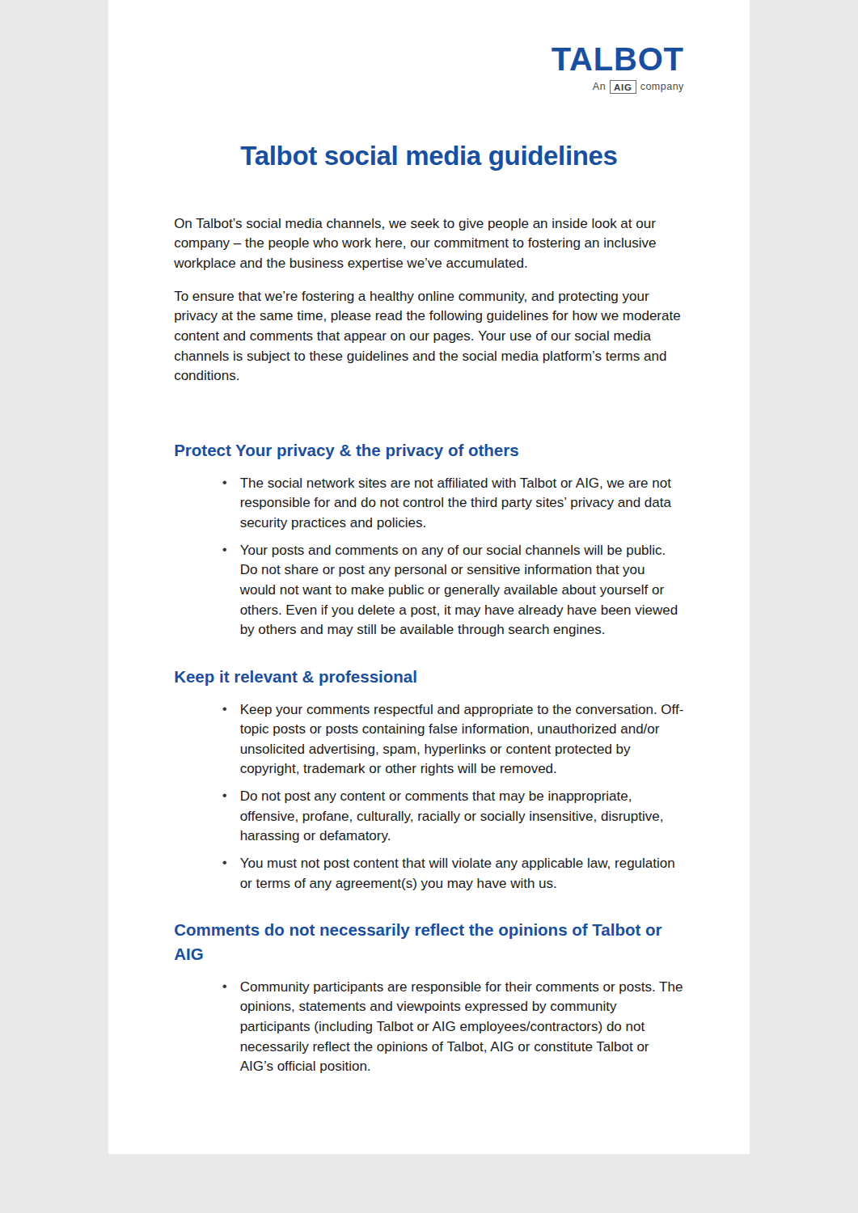TALBOT An AIG company
Talbot social media guidelines
On Talbot’s social media channels, we seek to give people an inside look at our company – the people who work here, our commitment to fostering an inclusive workplace and the business expertise we’ve accumulated.
To ensure that we’re fostering a healthy online community, and protecting your privacy at the same time, please read the following guidelines for how we moderate content and comments that appear on our pages. Your use of our social media channels is subject to these guidelines and the social media platform’s terms and conditions.
Protect Your privacy & the privacy of others
The social network sites are not affiliated with Talbot or AIG, we are not responsible for and do not control the third party sites’ privacy and data security practices and policies.
Your posts and comments on any of our social channels will be public. Do not share or post any personal or sensitive information that you would not want to make public or generally available about yourself or others. Even if you delete a post, it may have already have been viewed by others and may still be available through search engines.
Keep it relevant & professional
Keep your comments respectful and appropriate to the conversation. Off-topic posts or posts containing false information, unauthorized and/or unsolicited advertising, spam, hyperlinks or content protected by copyright, trademark or other rights will be removed.
Do not post any content or comments that may be inappropriate, offensive, profane, culturally, racially or socially insensitive, disruptive, harassing or defamatory.
You must not post content that will violate any applicable law, regulation or terms of any agreement(s) you may have with us.
Comments do not necessarily reflect the opinions of Talbot or AIG
Community participants are responsible for their comments or posts. The opinions, statements and viewpoints expressed by community participants (including Talbot or AIG employees/contractors) do not necessarily reflect the opinions of Talbot, AIG or constitute Talbot or AIG’s official position.